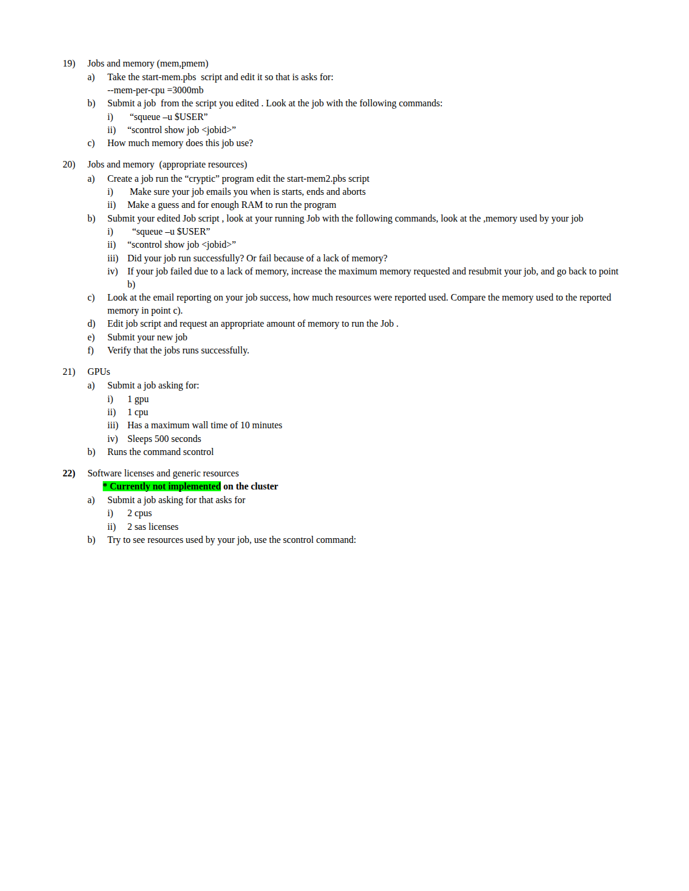19) Jobs and memory (mem,pmem)
a) Take the start-mem.pbs script and edit it so that is asks for:
--mem-per-cpu =3000mb
b) Submit a job from the script you edited . Look at the job with the following commands:
i) “squeue –u $USER”
ii)“scontrol show job <jobid>”
c) How much memory does this job use?
20) Jobs and memory (appropriate resources)
a) Create a job run the “cryptic” program edit the start-mem2.pbs script
i) Make sure your job emails you when is starts, ends and aborts
ii) Make a guess and for enough RAM to run the program
b) Submit your edited Job script , look at your running Job with the following commands, look at the ,memory used by your job
i) “squeue –u $USER”
ii)“scontrol show job <jobid>”
iii) Did your job run successfully? Or fail because of a lack of memory?
iv) If your job failed due to a lack of memory, increase the maximum memory requested and resubmit your job, and go back to point b)
c) Look at the email reporting on your job success, how much resources were reported used. Compare the memory used to the reported memory in point c).
d) Edit job script and request an appropriate amount of memory to run the Job .
e) Submit your new job
f) Verify that the jobs runs successfully.
21) GPUs
a) Submit a job asking for:
i) 1 gpu
ii) 1 cpu
iii) Has a maximum wall time of 10 minutes
iv) Sleeps 500 seconds
b) Runs the command scontrol
22) Software licenses and generic resources
* Currently not implemented on the cluster
a) Submit a job asking for that asks for
i) 2 cpus
ii) 2 sas licenses
b) Try to see resources used by your job, use the scontrol command: